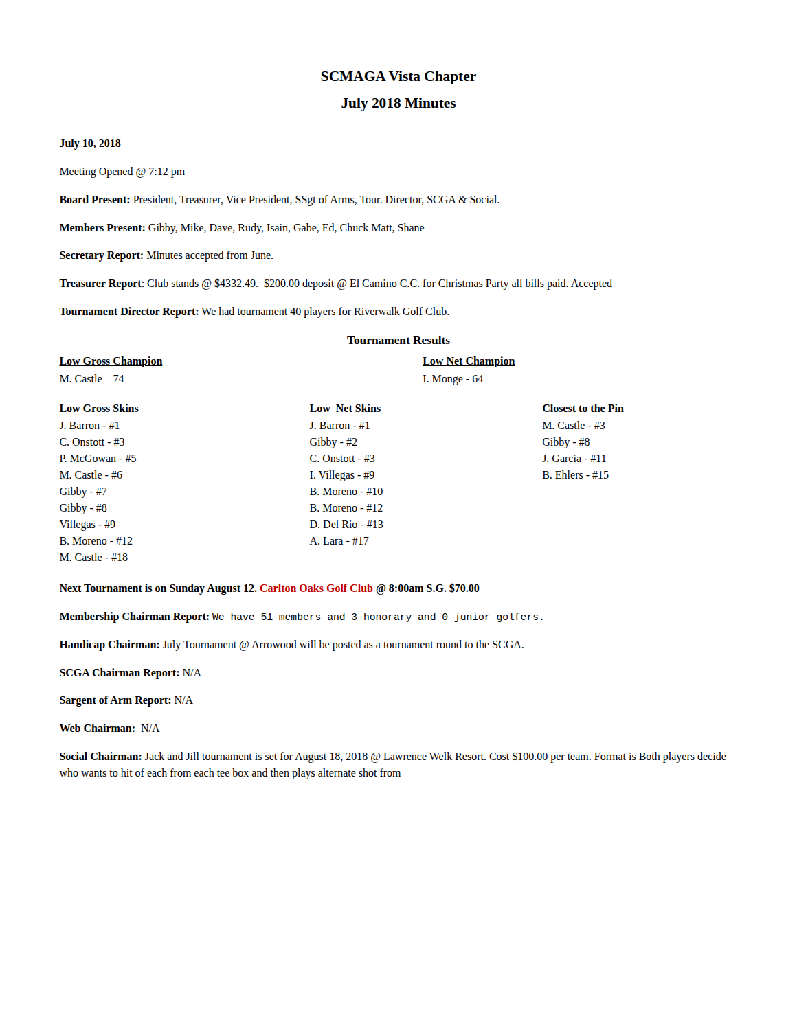SCMAGA Vista Chapter
July 2018 Minutes
July 10, 2018
Meeting Opened @ 7:12 pm
Board Present: President, Treasurer, Vice President, SSgt of Arms, Tour. Director, SCGA & Social.
Members Present: Gibby, Mike, Dave, Rudy, Isain, Gabe, Ed, Chuck Matt, Shane
Secretary Report: Minutes accepted from June.
Treasurer Report: Club stands @ $4332.49. $200.00 deposit @ El Camino C.C. for Christmas Party all bills paid. Accepted
Tournament Director Report: We had tournament 40 players for Riverwalk Golf Club.
Tournament Results
| Low Gross Champion | Low Net Champion |
| --- | --- |
| M. Castle – 74 | I. Monge - 64 |
| Low Gross Skins | Low Net Skins | Closest to the Pin |
| --- | --- | --- |
| J. Barron - #1 | J. Barron - #1 | M. Castle - #3 |
| C. Onstott - #3 | Gibby - #2 | Gibby - #8 |
| P. McGowan - #5 | C. Onstott - #3 | J. Garcia - #11 |
| M. Castle - #6 | I. Villegas - #9 | B. Ehlers - #15 |
| Gibby - #7 | B. Moreno - #10 | |
| Gibby - #8 | B. Moreno - #12 | |
| Villegas - #9 | D. Del Rio - #13 | |
| B. Moreno - #12 | A. Lara - #17 | |
| M. Castle - #18 | | |
Next Tournament is on Sunday August 12. Carlton Oaks Golf Club @ 8:00am S.G. $70.00
Membership Chairman Report: We have 51 members and 3 honorary and 0 junior golfers.
Handicap Chairman: July Tournament @ Arrowood will be posted as a tournament round to the SCGA.
SCGA Chairman Report: N/A
Sargent of Arm Report: N/A
Web Chairman: N/A
Social Chairman: Jack and Jill tournament is set for August 18, 2018 @ Lawrence Welk Resort. Cost $100.00 per team. Format is Both players decide who wants to hit of each from each tee box and then plays alternate shot from